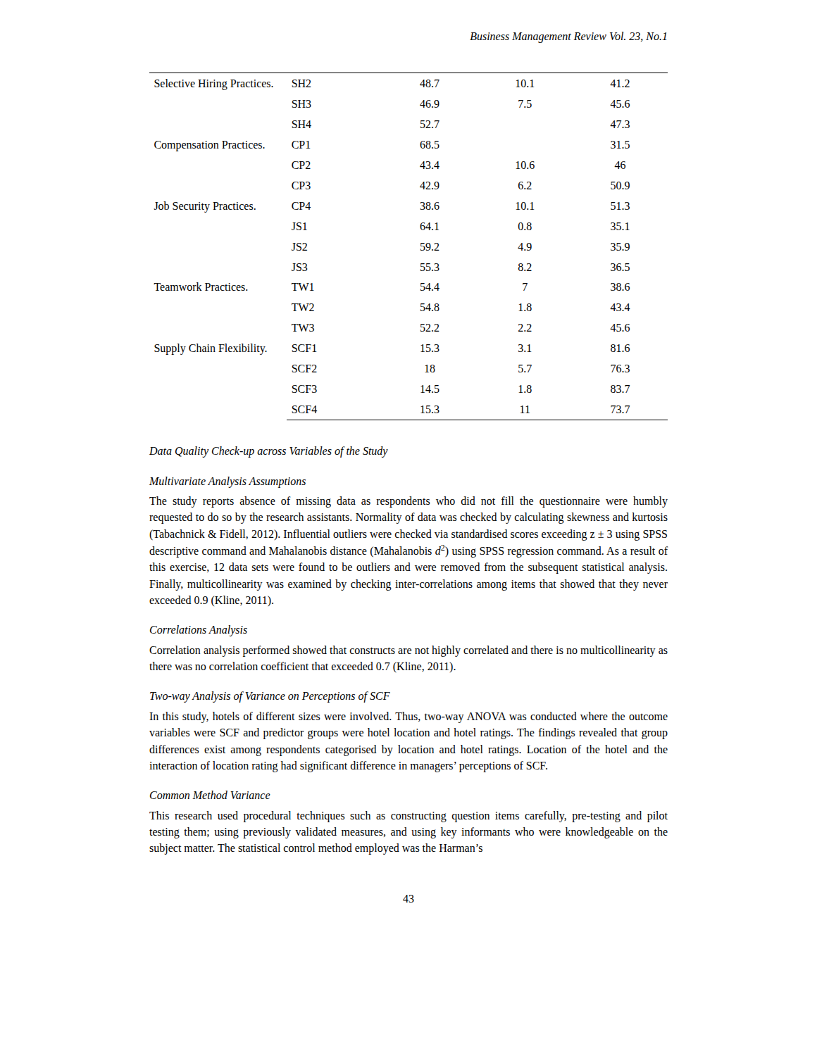Business Management Review Vol. 23, No.1
| Selective Hiring Practices. | SH2 | 48.7 | 10.1 | 41.2 |
| SH3 | 46.9 | 7.5 | 45.6 |
| SH4 | 52.7 | | 47.3 |
| Compensation Practices. | CP1 | 68.5 | | 31.5 |
| CP2 | 43.4 | 10.6 | 46 |
| CP3 | 42.9 | 6.2 | 50.9 |
| Job Security Practices. | CP4 | 38.6 | 10.1 | 51.3 |
| JS1 | 64.1 | 0.8 | 35.1 |
| JS2 | 59.2 | 4.9 | 35.9 |
| JS3 | 55.3 | 8.2 | 36.5 |
| Teamwork Practices. | TW1 | 54.4 | 7 | 38.6 |
| TW2 | 54.8 | 1.8 | 43.4 |
| TW3 | 52.2 | 2.2 | 45.6 |
| Supply Chain Flexibility. | SCF1 | 15.3 | 3.1 | 81.6 |
| SCF2 | 18 | 5.7 | 76.3 |
| SCF3 | 14.5 | 1.8 | 83.7 |
| SCF4 | 15.3 | 11 | 73.7 |
Data Quality Check-up across Variables of the Study
Multivariate Analysis Assumptions
The study reports absence of missing data as respondents who did not fill the questionnaire were humbly requested to do so by the research assistants. Normality of data was checked by calculating skewness and kurtosis (Tabachnick & Fidell, 2012). Influential outliers were checked via standardised scores exceeding z ± 3 using SPSS descriptive command and Mahalanobis distance (Mahalanobis d2) using SPSS regression command. As a result of this exercise, 12 data sets were found to be outliers and were removed from the subsequent statistical analysis. Finally, multicollinearity was examined by checking inter-correlations among items that showed that they never exceeded 0.9 (Kline, 2011).
Correlations Analysis
Correlation analysis performed showed that constructs are not highly correlated and there is no multicollinearity as there was no correlation coefficient that exceeded 0.7 (Kline, 2011).
Two-way Analysis of Variance on Perceptions of SCF
In this study, hotels of different sizes were involved. Thus, two-way ANOVA was conducted where the outcome variables were SCF and predictor groups were hotel location and hotel ratings. The findings revealed that group differences exist among respondents categorised by location and hotel ratings. Location of the hotel and the interaction of location rating had significant difference in managers’ perceptions of SCF.
Common Method Variance
This research used procedural techniques such as constructing question items carefully, pre-testing and pilot testing them; using previously validated measures, and using key informants who were knowledgeable on the subject matter. The statistical control method employed was the Harman’s
43